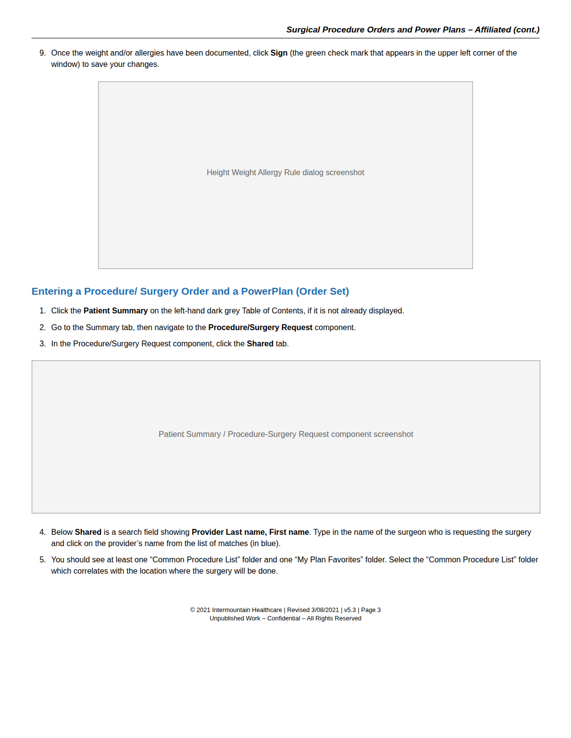Surgical Procedure Orders and Power Plans – Affiliated (cont.)
Once the weight and/or allergies have been documented, click Sign (the green check mark that appears in the upper left corner of the window) to save your changes.
Entering a Procedure/ Surgery Order and a PowerPlan (Order Set)
Click the Patient Summary on the left-hand dark grey Table of Contents, if it is not already displayed.
Go to the Summary tab, then navigate to the Procedure/Surgery Request component.
In the Procedure/Surgery Request component, click the Shared tab.
Below Shared is a search field showing Provider Last name, First name. Type in the name of the surgeon who is requesting the surgery and click on the provider’s name from the list of matches (in blue).
You should see at least one “Common Procedure List” folder and one “My Plan Favorites” folder. Select the “Common Procedure List” folder which correlates with the location where the surgery will be done.
© 2021 Intermountain Healthcare | Revised 3/08/2021 | v5.3 | Page 3
Unpublished Work – Confidential – All Rights Reserved